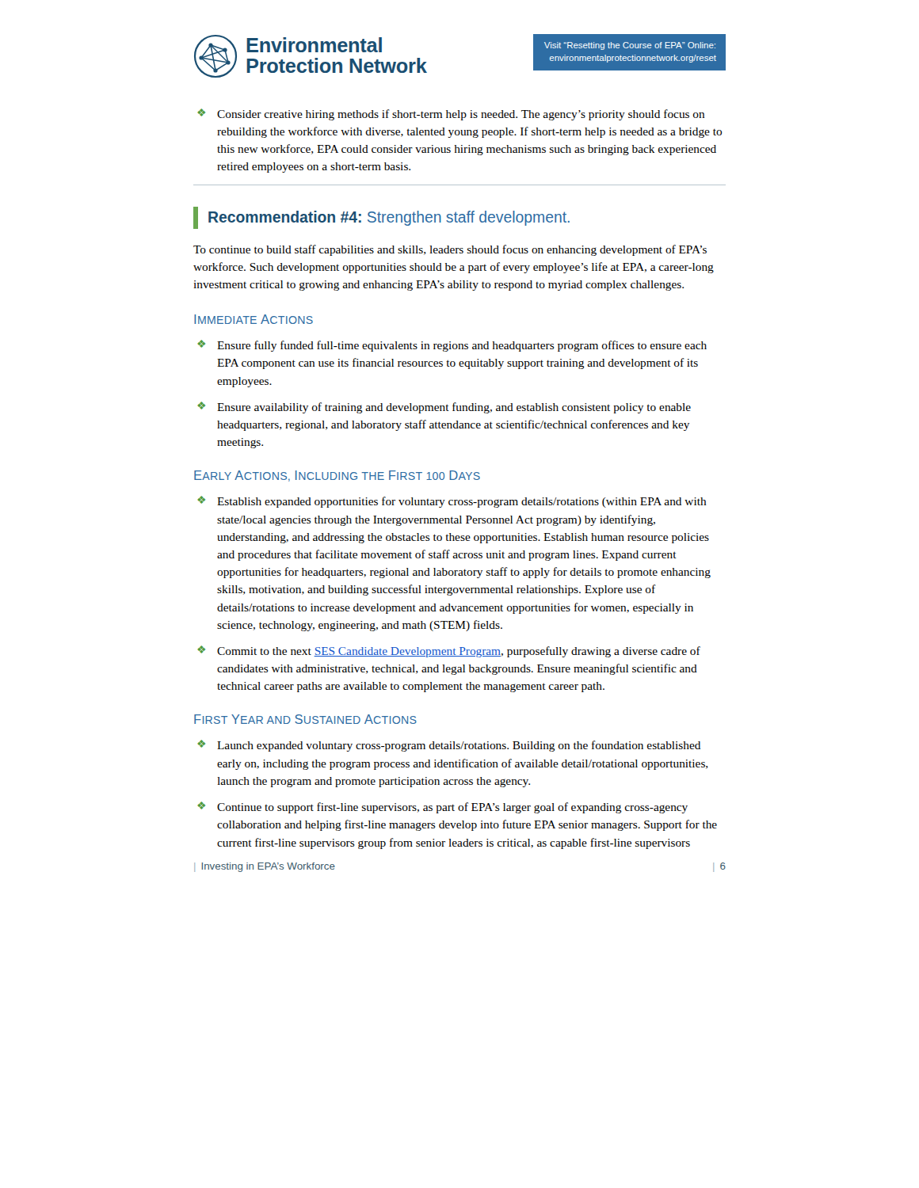Environmental Protection Network
Visit “Resetting the Course of EPA” Online:
environmentalprotectionnetwork.org/reset
Consider creative hiring methods if short-term help is needed. The agency’s priority should focus on rebuilding the workforce with diverse, talented young people. If short-term help is needed as a bridge to this new workforce, EPA could consider various hiring mechanisms such as bringing back experienced retired employees on a short-term basis.
Recommendation #4: Strengthen staff development.
To continue to build staff capabilities and skills, leaders should focus on enhancing development of EPA’s workforce. Such development opportunities should be a part of every employee’s life at EPA, a career-long investment critical to growing and enhancing EPA’s ability to respond to myriad complex challenges.
IMMEDIATE ACTIONS
Ensure fully funded full-time equivalents in regions and headquarters program offices to ensure each EPA component can use its financial resources to equitably support training and development of its employees.
Ensure availability of training and development funding, and establish consistent policy to enable headquarters, regional, and laboratory staff attendance at scientific/technical conferences and key meetings.
EARLY ACTIONS, INCLUDING THE FIRST 100 DAYS
Establish expanded opportunities for voluntary cross-program details/rotations (within EPA and with state/local agencies through the Intergovernmental Personnel Act program) by identifying, understanding, and addressing the obstacles to these opportunities. Establish human resource policies and procedures that facilitate movement of staff across unit and program lines. Expand current opportunities for headquarters, regional and laboratory staff to apply for details to promote enhancing skills, motivation, and building successful intergovernmental relationships. Explore use of details/rotations to increase development and advancement opportunities for women, especially in science, technology, engineering, and math (STEM) fields.
Commit to the next SES Candidate Development Program, purposefully drawing a diverse cadre of candidates with administrative, technical, and legal backgrounds. Ensure meaningful scientific and technical career paths are available to complement the management career path.
FIRST YEAR AND SUSTAINED ACTIONS
Launch expanded voluntary cross-program details/rotations. Building on the foundation established early on, including the program process and identification of available detail/rotational opportunities, launch the program and promote participation across the agency.
Continue to support first-line supervisors, as part of EPA’s larger goal of expanding cross-agency collaboration and helping first-line managers develop into future EPA senior managers. Support for the current first-line supervisors group from senior leaders is critical, as capable first-line supervisors
|Investing in EPA’s Workforce
|6